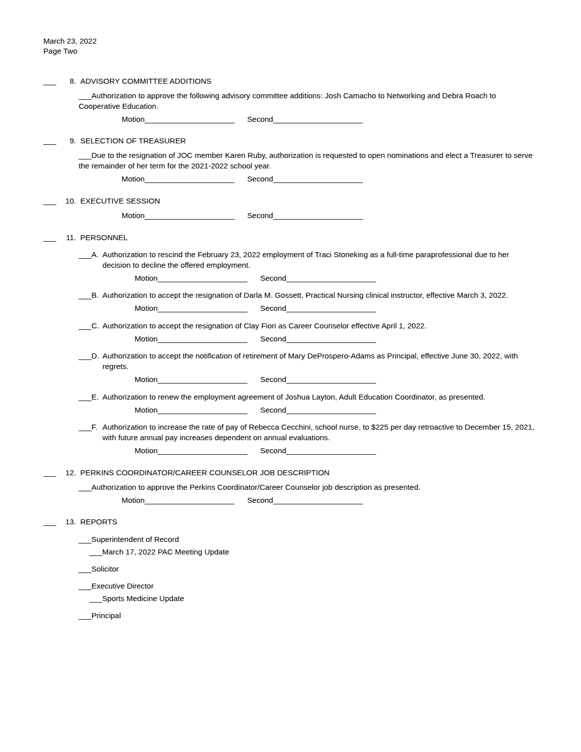March 23, 2022
Page Two
___8. Advisory Committee Additions
___Authorization to approve the following advisory committee additions: Josh Camacho to Networking and Debra Roach to Cooperative Education.
Motion_____________________ Second_____________________
___9. Selection of Treasurer
___Due to the resignation of JOC member Karen Ruby, authorization is requested to open nominations and elect a Treasurer to serve the remainder of her term for the 2021-2022 school year.
Motion_____________________ Second_____________________
___10. Executive Session
Motion_____________________ Second_____________________
___11. Personnel
___A. Authorization to rescind the February 23, 2022 employment of Traci Stoneking as a full-time paraprofessional due to her decision to decline the offered employment.
Motion_____________________ Second_____________________
___B. Authorization to accept the resignation of Darla M. Gossett, Practical Nursing clinical instructor, effective March 3, 2022.
Motion_____________________ Second_____________________
___C. Authorization to accept the resignation of Clay Fiori as Career Counselor effective April 1, 2022.
Motion_____________________ Second_____________________
___D. Authorization to accept the notification of retirement of Mary DeProspero-Adams as Principal, effective June 30, 2022, with regrets.
Motion_____________________ Second_____________________
___E. Authorization to renew the employment agreement of Joshua Layton, Adult Education Coordinator, as presented.
Motion_____________________ Second_____________________
___F. Authorization to increase the rate of pay of Rebecca Cecchini, school nurse, to $225 per day retroactive to December 15, 2021, with future annual pay increases dependent on annual evaluations.
Motion_____________________ Second_____________________
___12. Perkins Coordinator/Career Counselor Job Description
___Authorization to approve the Perkins Coordinator/Career Counselor job description as presented.
Motion_____________________ Second_____________________
___13. Reports
___Superintendent of Record
___March 17, 2022 PAC Meeting Update
___Solicitor
___Executive Director
___Sports Medicine Update
___Principal